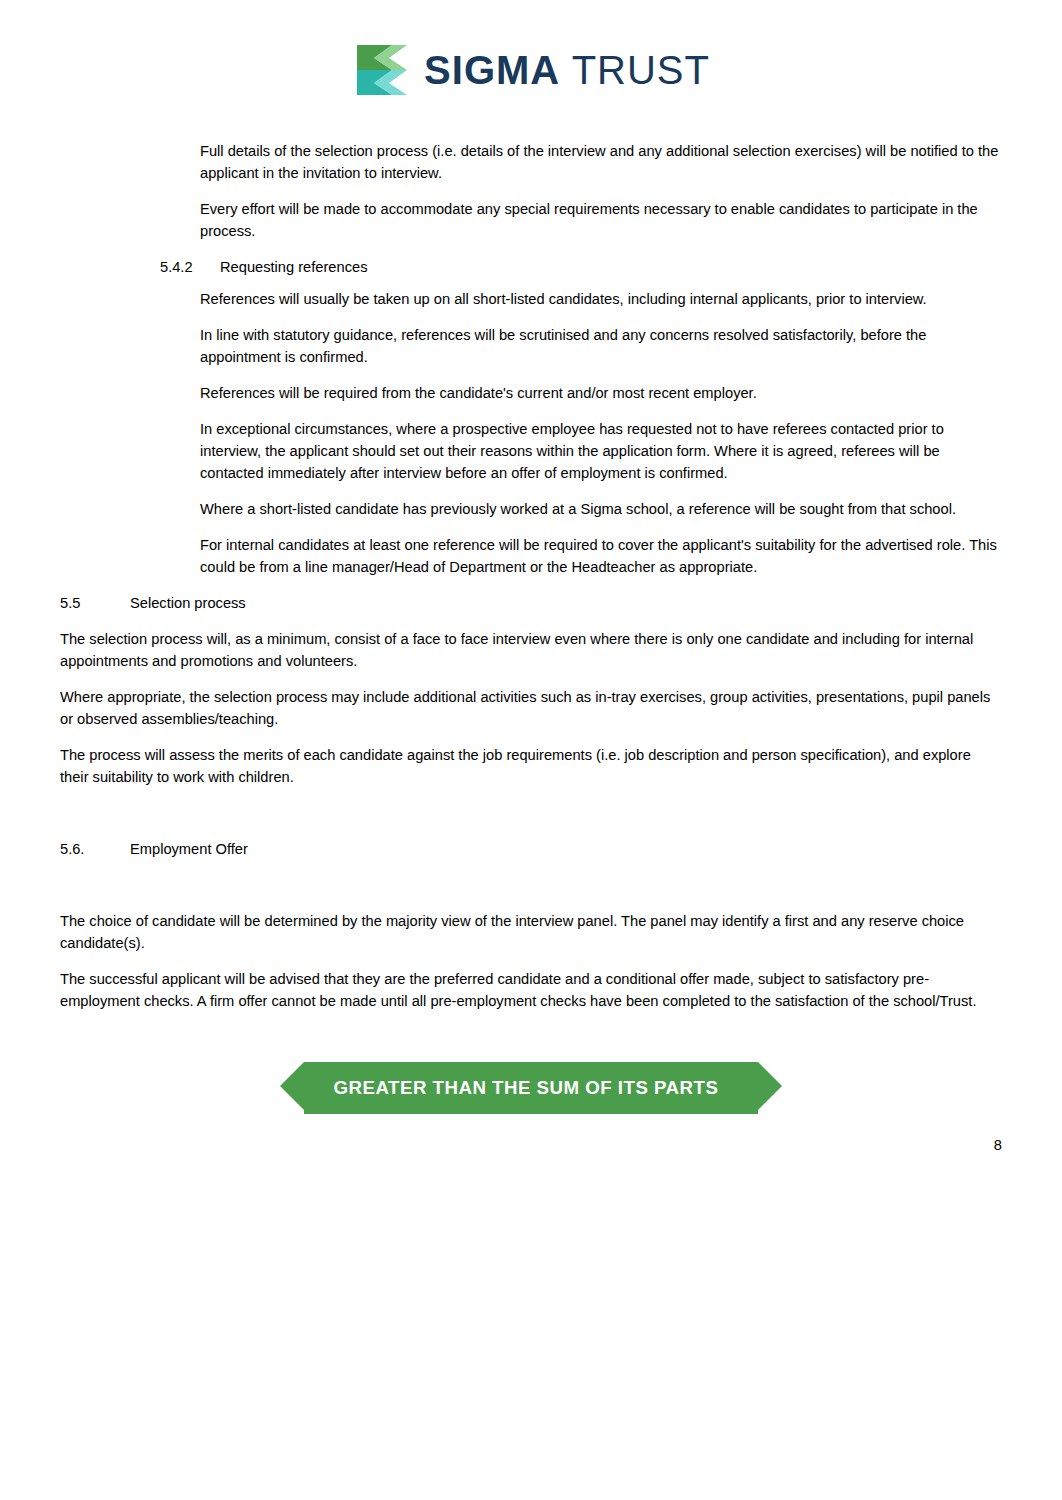SIGMA TRUST
Full details of the selection process (i.e. details of the interview and any additional selection exercises) will be notified to the applicant in the invitation to interview.
Every effort will be made to accommodate any special requirements necessary to enable candidates to participate in the process.
5.4.2 Requesting references
References will usually be taken up on all short-listed candidates, including internal applicants, prior to interview.
In line with statutory guidance, references will be scrutinised and any concerns resolved satisfactorily, before the appointment is confirmed.
References will be required from the candidate's current and/or most recent employer.
In exceptional circumstances, where a prospective employee has requested not to have referees contacted prior to interview, the applicant should set out their reasons within the application form. Where it is agreed, referees will be contacted immediately after interview before an offer of employment is confirmed.
Where a short-listed candidate has previously worked at a Sigma school, a reference will be sought from that school.
For internal candidates at least one reference will be required to cover the applicant's suitability for the advertised role. This could be from a line manager/Head of Department or the Headteacher as appropriate.
5.5 Selection process
The selection process will, as a minimum, consist of a face to face interview even where there is only one candidate and including for internal appointments and promotions and volunteers.
Where appropriate, the selection process may include additional activities such as in-tray exercises, group activities, presentations, pupil panels or observed assemblies/teaching.
The process will assess the merits of each candidate against the job requirements (i.e. job description and person specification), and explore their suitability to work with children.
5.6. Employment Offer
The choice of candidate will be determined by the majority view of the interview panel. The panel may identify a first and any reserve choice candidate(s).
The successful applicant will be advised that they are the preferred candidate and a conditional offer made, subject to satisfactory pre-employment checks. A firm offer cannot be made until all pre-employment checks have been completed to the satisfaction of the school/Trust.
GREATER THAN THE SUM OF ITS PARTS
8